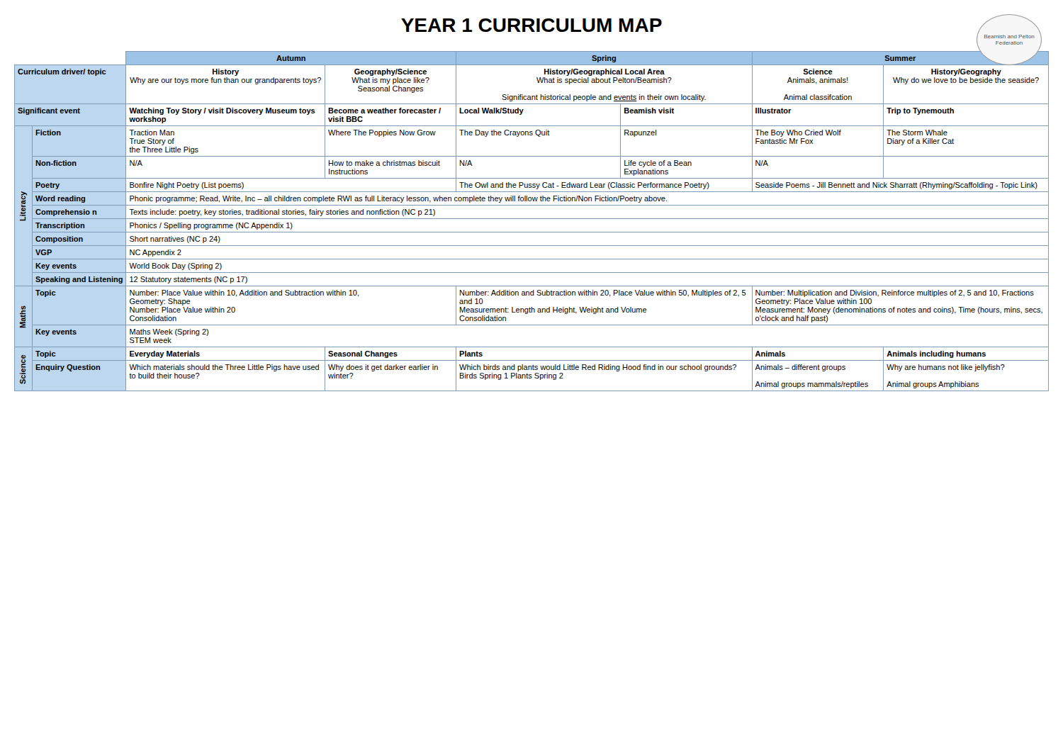Beamish and Pelton
Federation
YEAR 1 CURRICULUM MAP
| | Autumn | Spring | Summer |
| --- | --- | --- | --- |
| Curriculum driver/ topic | History Why are our toys more fun than our grandparents toys? | Geography/Science What is my place like? Seasonal Changes | History/Geographical Local Area What is special about Pelton/Beamish? Significant historical people and events in their own locality. | Science Animals, animals! Animal classifcation | History/Geography Why do we love to be beside the seaside? |
| Significant event | Watching Toy Story / visit Discovery Museum toys workshop | Become a weather forecaster / visit BBC | Local Walk/Study | Beamish visit | Illustrator | Trip to Tynemouth |
| Literacy | Fiction | Traction Man True Story of the Three Little Pigs | Where The Poppies Now Grow | The Day the Crayons Quit | Rapunzel | The Boy Who Cried Wolf Fantastic Mr Fox | The Storm Whale Diary of a Killer Cat |
| Non-fiction | N/A | How to make a christmas biscuit Instructions | N/A | Life cycle of a Bean Explanations | N/A | |
| Poetry | Bonfire Night Poetry (List poems) | The Owl and the Pussy Cat - Edward Lear (Classic Performance Poetry) | Seaside Poems - Jill Bennett and Nick Sharratt (Rhyming/Scaffolding - Topic Link) |
| Word reading | Phonic programme; Read, Write, Inc – all children complete RWI as full Literacy lesson, when complete they will follow the Fiction/Non Fiction/Poetry above. |
| Comprehensio n | Texts include: poetry, key stories, traditional stories, fairy stories and nonfiction (NC p 21) |
| Transcription | Phonics / Spelling programme (NC Appendix 1) |
| Composition | Short narratives (NC p 24) |
| VGP | NC Appendix 2 |
| Key events | World Book Day (Spring 2) |
| Speaking and Listening | 12 Statutory statements (NC p 17) |
| Maths | Topic | Number: Place Value within 10, Addition and Subtraction within 10, Geometry: Shape Number: Place Value within 20 Consolidation | Number: Addition and Subtraction within 20, Place Value within 50, Multiples of 2, 5 and 10 Measurement: Length and Height, Weight and Volume Consolidation | Number: Multiplication and Division, Reinforce multiples of 2, 5 and 10, Fractions Geometry: Place Value within 100 Measurement: Money (denominations of notes and coins), Time (hours, mins, secs, o'clock and half past) |
| Key events | Maths Week (Spring 2) STEM week |
| Science | Topic | Everyday Materials | Seasonal Changes | Plants | Animals | Animals including humans |
| Enquiry Question | Which materials should the Three Little Pigs have used to build their house? | Why does it get darker earlier in winter? | Which birds and plants would Little Red Riding Hood find in our school grounds? Birds Spring 1 Plants Spring 2 | Animals – different groups Animal groups mammals/reptiles | Why are humans not like jellyfish? Animal groups Amphibians |